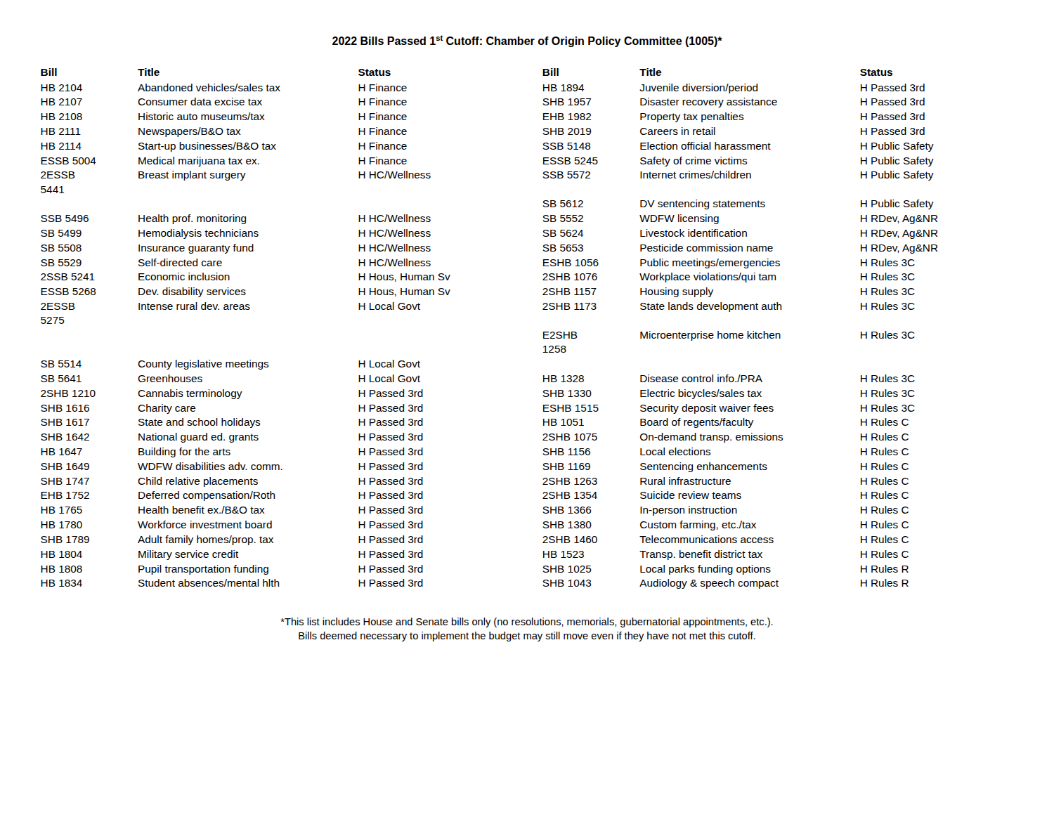2022 Bills Passed 1st Cutoff: Chamber of Origin Policy Committee (1005)*
| Bill | Title | Status | | Bill | Title | Status |
| --- | --- | --- | --- | --- | --- | --- |
| HB 2104 | Abandoned vehicles/sales tax | H Finance | | HB 1894 | Juvenile diversion/period | H Passed 3rd |
| HB 2107 | Consumer data excise tax | H Finance | | SHB 1957 | Disaster recovery assistance | H Passed 3rd |
| HB 2108 | Historic auto museums/tax | H Finance | | EHB 1982 | Property tax penalties | H Passed 3rd |
| HB 2111 | Newspapers/B&O tax | H Finance | | SHB 2019 | Careers in retail | H Passed 3rd |
| HB 2114 | Start-up businesses/B&O tax | H Finance | | SSB 5148 | Election official harassment | H Public Safety |
| ESSB 5004 | Medical marijuana tax ex. | H Finance | | ESSB 5245 | Safety of crime victims | H Public Safety |
| 2ESSB 5441 | Breast implant surgery | H HC/Wellness | | SSB 5572 | Internet crimes/children | H Public Safety |
| | | | | SB 5612 | DV sentencing statements | H Public Safety |
| SSB 5496 | Health prof. monitoring | H HC/Wellness | | SB 5552 | WDFW licensing | H RDev, Ag&NR |
| SB 5499 | Hemodialysis technicians | H HC/Wellness | | SB 5624 | Livestock identification | H RDev, Ag&NR |
| SB 5508 | Insurance guaranty fund | H HC/Wellness | | SB 5653 | Pesticide commission name | H RDev, Ag&NR |
| SB 5529 | Self-directed care | H HC/Wellness | | ESHB 1056 | Public meetings/emergencies | H Rules 3C |
| 2SSB 5241 | Economic inclusion | H Hous, Human Sv | | 2SHB 1076 | Workplace violations/qui tam | H Rules 3C |
| ESSB 5268 | Dev. disability services | H Hous, Human Sv | | 2SHB 1157 | Housing supply | H Rules 3C |
| 2ESSB 5275 | Intense rural dev. areas | H Local Govt | | 2SHB 1173 | State lands development auth | H Rules 3C |
| | | | | E2SHB 1258 | Microenterprise home kitchen | H Rules 3C |
| SB 5514 | County legislative meetings | H Local Govt | | | | |
| SB 5641 | Greenhouses | H Local Govt | | HB 1328 | Disease control info./PRA | H Rules 3C |
| 2SHB 1210 | Cannabis terminology | H Passed 3rd | | SHB 1330 | Electric bicycles/sales tax | H Rules 3C |
| SHB 1616 | Charity care | H Passed 3rd | | ESHB 1515 | Security deposit waiver fees | H Rules 3C |
| SHB 1617 | State and school holidays | H Passed 3rd | | HB 1051 | Board of regents/faculty | H Rules C |
| SHB 1642 | National guard ed. grants | H Passed 3rd | | 2SHB 1075 | On-demand transp. emissions | H Rules C |
| HB 1647 | Building for the arts | H Passed 3rd | | SHB 1156 | Local elections | H Rules C |
| SHB 1649 | WDFW disabilities adv. comm. | H Passed 3rd | | SHB 1169 | Sentencing enhancements | H Rules C |
| SHB 1747 | Child relative placements | H Passed 3rd | | 2SHB 1263 | Rural infrastructure | H Rules C |
| EHB 1752 | Deferred compensation/Roth | H Passed 3rd | | 2SHB 1354 | Suicide review teams | H Rules C |
| HB 1765 | Health benefit ex./B&O tax | H Passed 3rd | | SHB 1366 | In-person instruction | H Rules C |
| HB 1780 | Workforce investment board | H Passed 3rd | | SHB 1380 | Custom farming, etc./tax | H Rules C |
| SHB 1789 | Adult family homes/prop. tax | H Passed 3rd | | 2SHB 1460 | Telecommunications access | H Rules C |
| HB 1804 | Military service credit | H Passed 3rd | | HB 1523 | Transp. benefit district tax | H Rules C |
| HB 1808 | Pupil transportation funding | H Passed 3rd | | SHB 1025 | Local parks funding options | H Rules R |
| HB 1834 | Student absences/mental hlth | H Passed 3rd | | SHB 1043 | Audiology & speech compact | H Rules R |
*This list includes House and Senate bills only (no resolutions, memorials, gubernatorial appointments, etc.).
Bills deemed necessary to implement the budget may still move even if they have not met this cutoff.